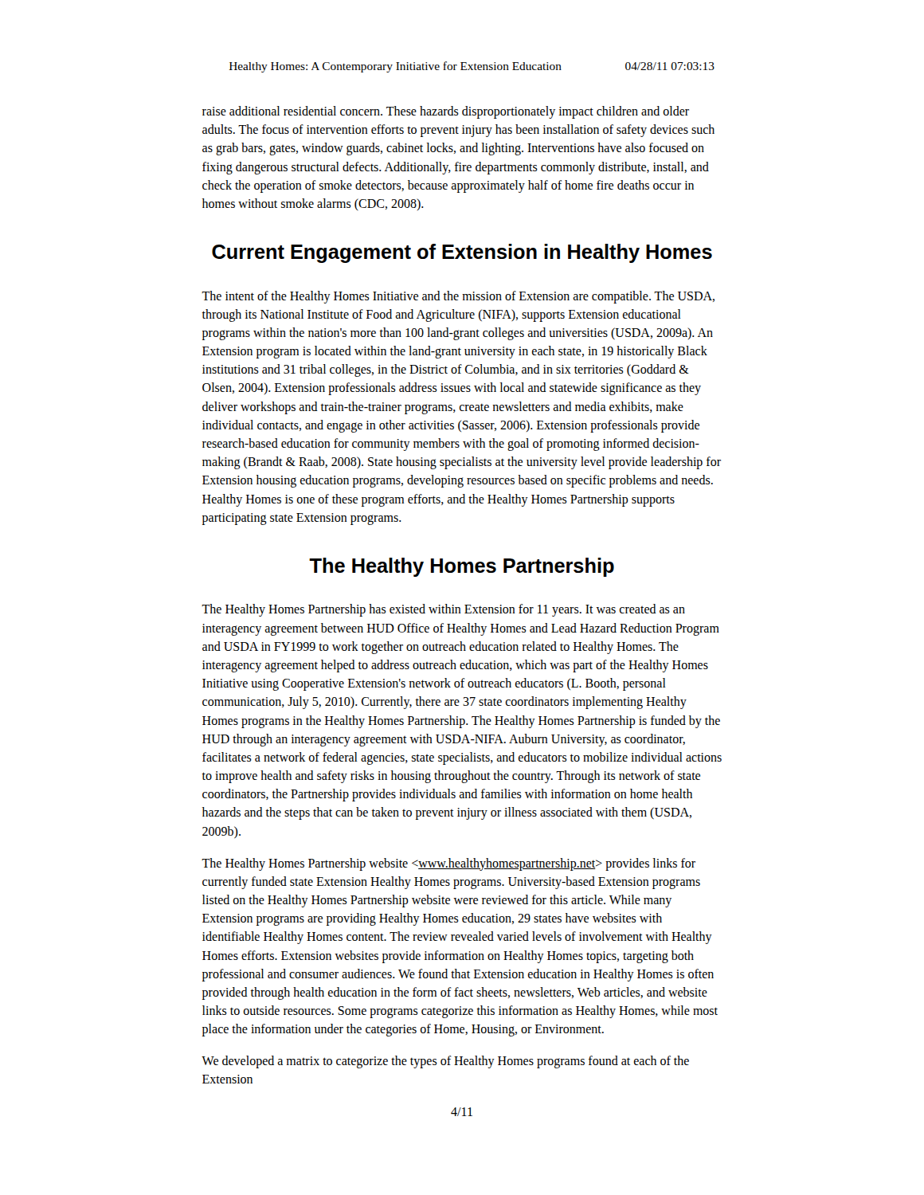Healthy Homes: A Contemporary Initiative for Extension Education 04/28/11 07:03:13
raise additional residential concern. These hazards disproportionately impact children and older adults. The focus of intervention efforts to prevent injury has been installation of safety devices such as grab bars, gates, window guards, cabinet locks, and lighting. Interventions have also focused on fixing dangerous structural defects. Additionally, fire departments commonly distribute, install, and check the operation of smoke detectors, because approximately half of home fire deaths occur in homes without smoke alarms (CDC, 2008).
Current Engagement of Extension in Healthy Homes
The intent of the Healthy Homes Initiative and the mission of Extension are compatible. The USDA, through its National Institute of Food and Agriculture (NIFA), supports Extension educational programs within the nation's more than 100 land-grant colleges and universities (USDA, 2009a). An Extension program is located within the land-grant university in each state, in 19 historically Black institutions and 31 tribal colleges, in the District of Columbia, and in six territories (Goddard & Olsen, 2004). Extension professionals address issues with local and statewide significance as they deliver workshops and train-the-trainer programs, create newsletters and media exhibits, make individual contacts, and engage in other activities (Sasser, 2006). Extension professionals provide research-based education for community members with the goal of promoting informed decision-making (Brandt & Raab, 2008). State housing specialists at the university level provide leadership for Extension housing education programs, developing resources based on specific problems and needs. Healthy Homes is one of these program efforts, and the Healthy Homes Partnership supports participating state Extension programs.
The Healthy Homes Partnership
The Healthy Homes Partnership has existed within Extension for 11 years. It was created as an interagency agreement between HUD Office of Healthy Homes and Lead Hazard Reduction Program and USDA in FY1999 to work together on outreach education related to Healthy Homes. The interagency agreement helped to address outreach education, which was part of the Healthy Homes Initiative using Cooperative Extension's network of outreach educators (L. Booth, personal communication, July 5, 2010). Currently, there are 37 state coordinators implementing Healthy Homes programs in the Healthy Homes Partnership. The Healthy Homes Partnership is funded by the HUD through an interagency agreement with USDA-NIFA. Auburn University, as coordinator, facilitates a network of federal agencies, state specialists, and educators to mobilize individual actions to improve health and safety risks in housing throughout the country. Through its network of state coordinators, the Partnership provides individuals and families with information on home health hazards and the steps that can be taken to prevent injury or illness associated with them (USDA, 2009b).
The Healthy Homes Partnership website <www.healthyhomespartnership.net> provides links for currently funded state Extension Healthy Homes programs. University-based Extension programs listed on the Healthy Homes Partnership website were reviewed for this article. While many Extension programs are providing Healthy Homes education, 29 states have websites with identifiable Healthy Homes content. The review revealed varied levels of involvement with Healthy Homes efforts. Extension websites provide information on Healthy Homes topics, targeting both professional and consumer audiences. We found that Extension education in Healthy Homes is often provided through health education in the form of fact sheets, newsletters, Web articles, and website links to outside resources. Some programs categorize this information as Healthy Homes, while most place the information under the categories of Home, Housing, or Environment.
We developed a matrix to categorize the types of Healthy Homes programs found at each of the Extension
4/11